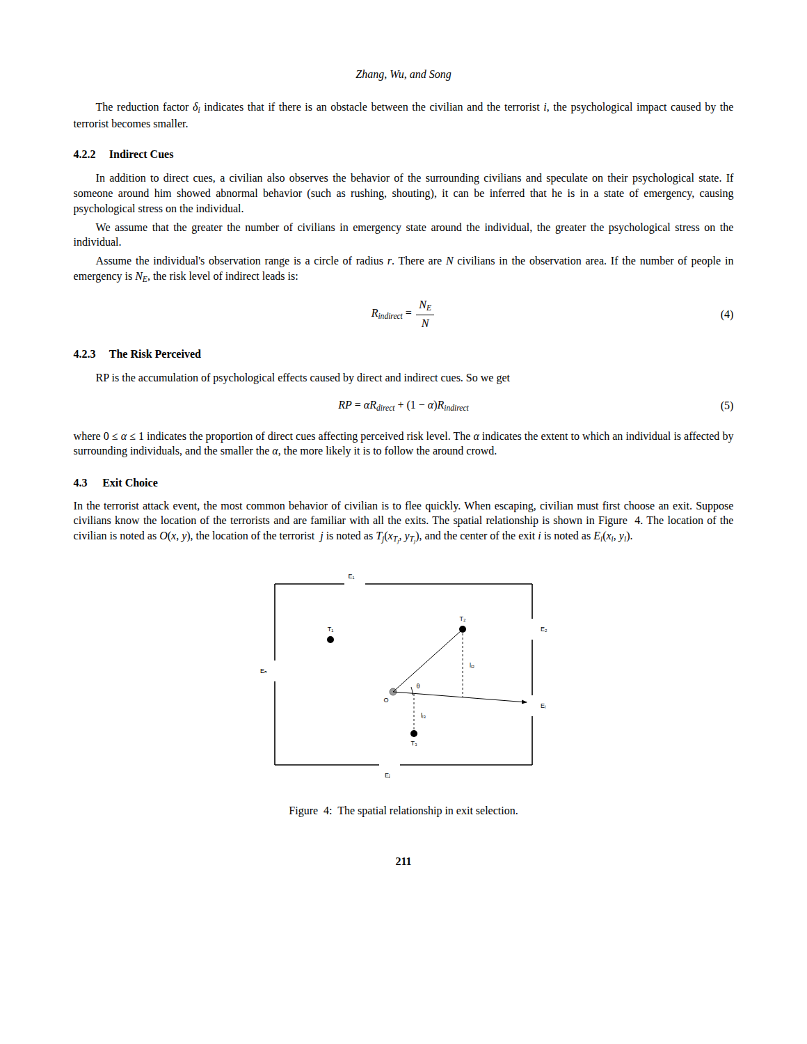Zhang, Wu, and Song
The reduction factor δi indicates that if there is an obstacle between the civilian and the terrorist i, the psychological impact caused by the terrorist becomes smaller.
4.2.2 Indirect Cues
In addition to direct cues, a civilian also observes the behavior of the surrounding civilians and speculate on their psychological state. If someone around him showed abnormal behavior (such as rushing, shouting), it can be inferred that he is in a state of emergency, causing psychological stress on the individual.
We assume that the greater the number of civilians in emergency state around the individual, the greater the psychological stress on the individual.
Assume the individual's observation range is a circle of radius r. There are N civilians in the observation area. If the number of people in emergency is NE, the risk level of indirect leads is:
Rindirect = NE N
(4)
4.2.3 The Risk Perceived
RP is the accumulation of psychological effects caused by direct and indirect cues. So we get
RP = αRdirect + (1 − α)Rindirect
(5)
where 0 ≤ α ≤ 1 indicates the proportion of direct cues affecting perceived risk level. The α indicates the extent to which an individual is affected by surrounding individuals, and the smaller the α, the more likely it is to follow the around crowd.
4.3 Exit Choice
In the terrorist attack event, the most common behavior of civilian is to flee quickly. When escaping, civilian must first choose an exit. Suppose civilians know the location of the terrorists and are familiar with all the exits. The spatial relationship is shown in Figure 4. The location of the civilian is noted as O(x, y), the location of the terrorist j is noted as Tj(xTj, yTj), and the center of the exit i is noted as Ei(xi, yi).
E₁ E₂ Eᵢ Eⱼ Eₙ T₁ T₂ T₃ O lᵢ₂ lᵢ₃ θ
Figure 4: The spatial relationship in exit selection.
211